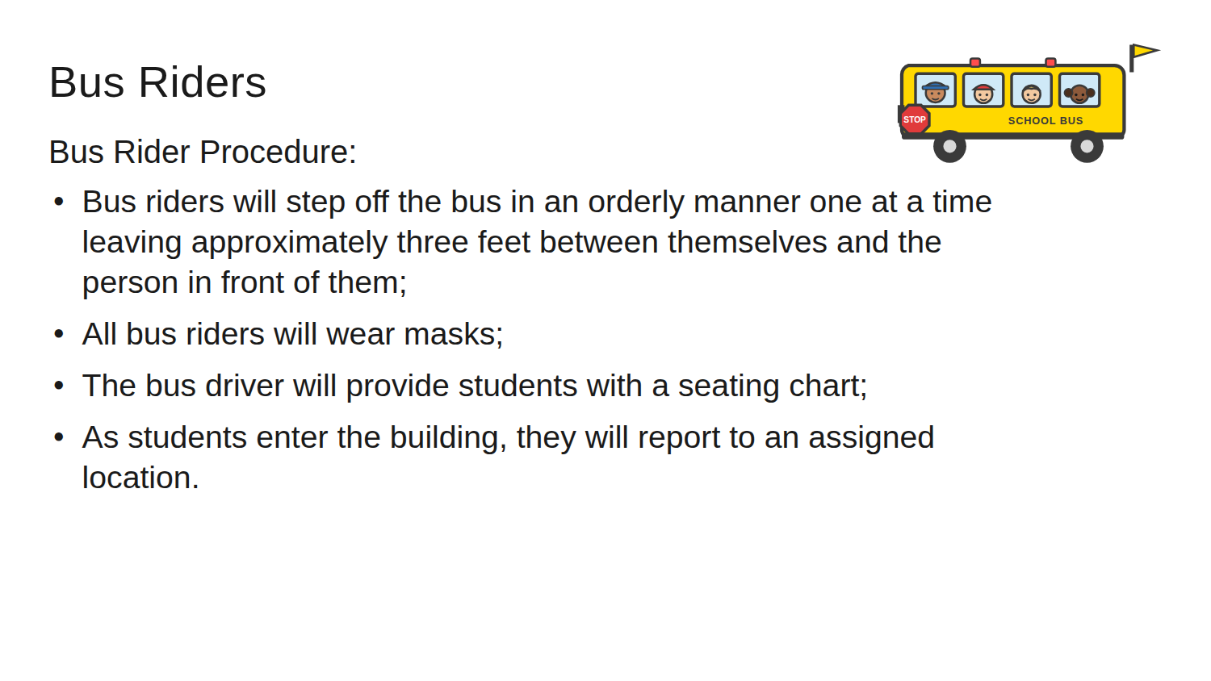STOP SCHOOL BUS
Bus Riders
Bus Rider Procedure:
Bus riders will step off the bus in an orderly manner one at a time leaving approximately three feet between themselves and the person in front of them;
All bus riders will wear masks;
The bus driver will provide students with a seating chart;
As students enter the building, they will report to an assigned location.